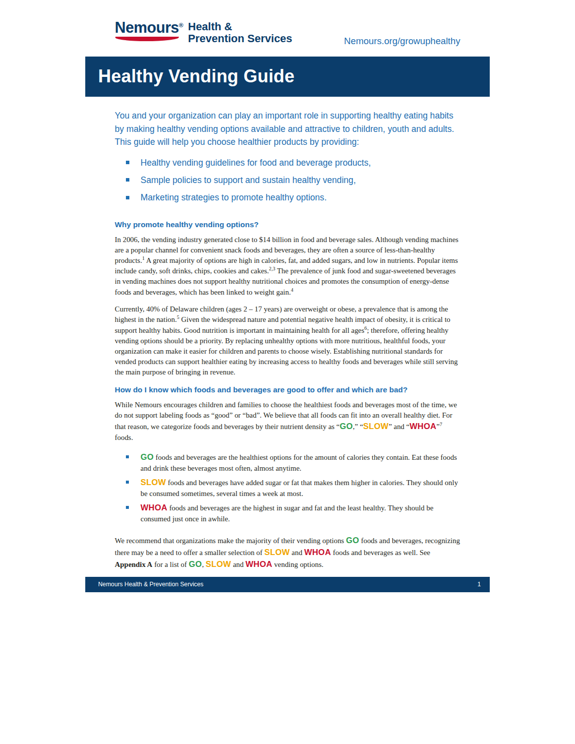Nemours®
Health &
Prevention Services
Nemours.org/growuphealthy
Healthy Vending Guide
You and your organization can play an important role in supporting healthy eating habits by making healthy vending options available and attractive to children, youth and adults. This guide will help you choose healthier products by providing:
Healthy vending guidelines for food and beverage products,
Sample policies to support and sustain healthy vending,
Marketing strategies to promote healthy options.
Why promote healthy vending options?
In 2006, the vending industry generated close to $14 billion in food and beverage sales. Although vending machines are a popular channel for convenient snack foods and beverages, they are often a source of less-than-healthy products.1 A great majority of options are high in calories, fat, and added sugars, and low in nutrients. Popular items include candy, soft drinks, chips, cookies and cakes.2,3 The prevalence of junk food and sugar-sweetened beverages in vending machines does not support healthy nutritional choices and promotes the consumption of energy-dense foods and beverages, which has been linked to weight gain.4
Currently, 40% of Delaware children (ages 2 – 17 years) are overweight or obese, a prevalence that is among the highest in the nation.5 Given the widespread nature and potential negative health impact of obesity, it is critical to support healthy habits. Good nutrition is important in maintaining health for all ages6; therefore, offering healthy vending options should be a priority. By replacing unhealthy options with more nutritious, healthful foods, your organization can make it easier for children and parents to choose wisely. Establishing nutritional standards for vended products can support healthier eating by increasing access to healthy foods and beverages while still serving the main purpose of bringing in revenue.
How do I know which foods and beverages are good to offer and which are bad?
While Nemours encourages children and families to choose the healthiest foods and beverages most of the time, we do not support labeling foods as “good” or “bad”. We believe that all foods can fit into an overall healthy diet. For that reason, we categorize foods and beverages by their nutrient density as “GO,” “SLOW” and “WHOA”7 foods.
GO foods and beverages are the healthiest options for the amount of calories they contain. Eat these foods and drink these beverages most often, almost anytime.
SLOW foods and beverages have added sugar or fat that makes them higher in calories. They should only be consumed sometimes, several times a week at most.
WHOA foods and beverages are the highest in sugar and fat and the least healthy. They should be consumed just once in awhile.
We recommend that organizations make the majority of their vending options GO foods and beverages, recognizing there may be a need to offer a smaller selection of SLOW and WHOA foods and beverages as well. See Appendix A for a list of GO, SLOW and WHOA vending options.
Nemours Health & Prevention Services 1